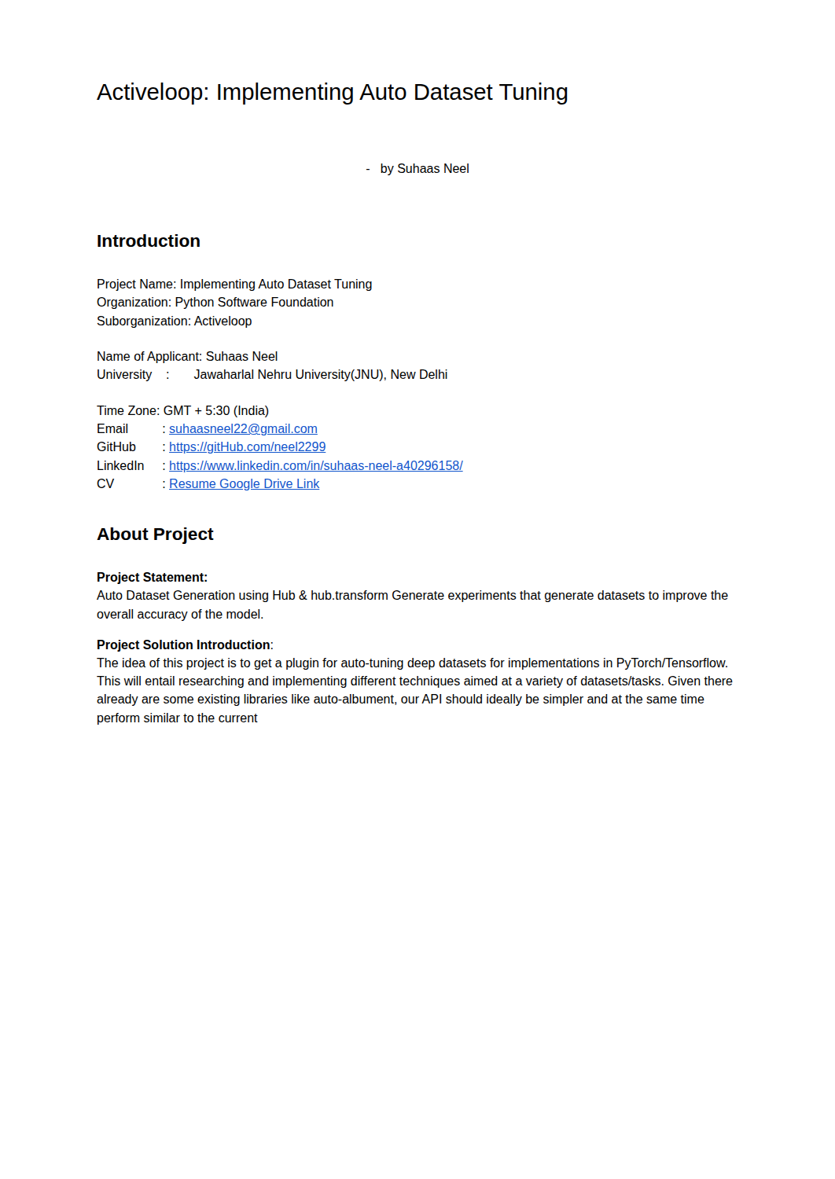Activeloop: Implementing Auto Dataset Tuning
- by Suhaas Neel
Introduction
Project Name: Implementing Auto Dataset Tuning
Organization: Python Software Foundation
Suborganization: Activeloop
Name of Applicant: Suhaas Neel
University : Jawaharlal Nehru University(JNU), New Delhi
Time Zone: GMT + 5:30 (India)
Email: suhaasneel22@gmail.com
GitHub: https://gitHub.com/neel2299
LinkedIn: https://www.linkedin.com/in/suhaas-neel-a40296158/
CV: Resume Google Drive Link
About Project
Project Statement:
Auto Dataset Generation using Hub & hub.transform Generate experiments that generate datasets to improve the overall accuracy of the model.
Project Solution Introduction:
The idea of this project is to get a plugin for auto-tuning deep datasets for implementations in PyTorch/Tensorflow. This will entail researching and implementing different techniques aimed at a variety of datasets/tasks. Given there already are some existing libraries like auto-albument, our API should ideally be simpler and at the same time perform similar to the current